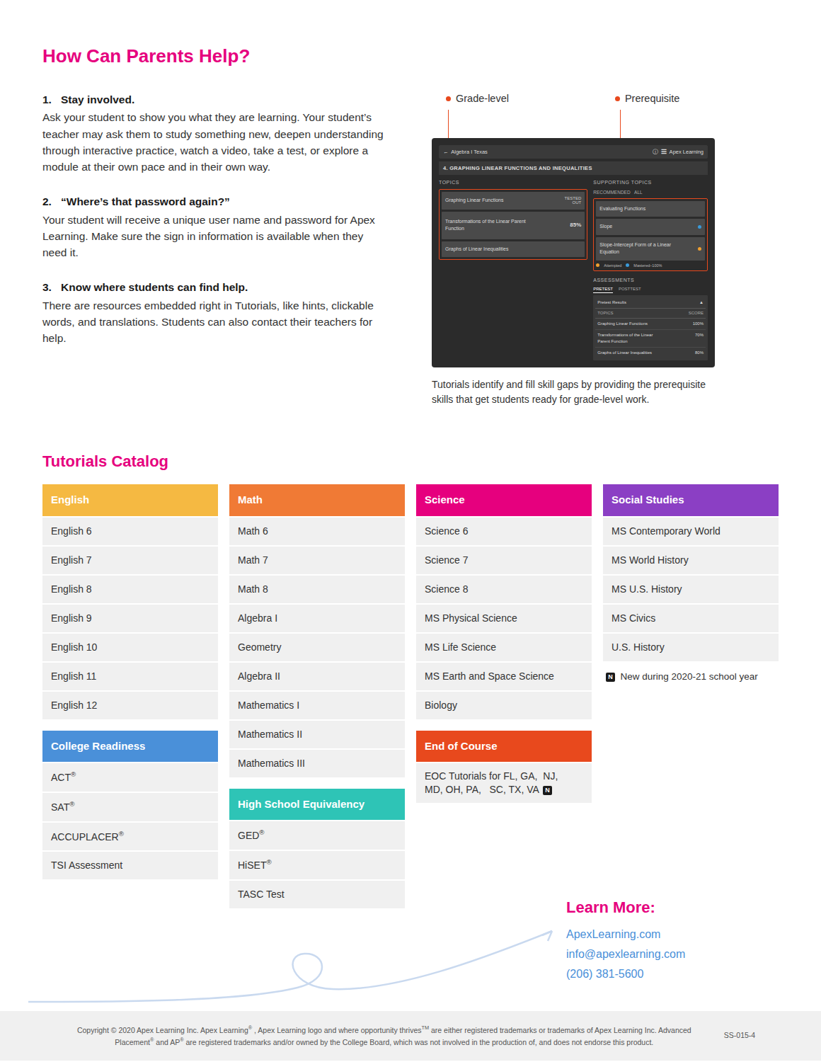How Can Parents Help?
1. Stay involved.
Ask your student to show you what they are learning. Your student’s teacher may ask them to study something new, deepen understanding through interactive practice, watch a video, take a test, or explore a module at their own pace and in their own way.
2.“Where’s that password again?”
Your student will receive a unique user name and password for Apex Learning. Make sure the sign in information is available when they need it.
3. Know where students can find help.
There are resources embedded right in Tutorials, like hints, clickable words, and translations. Students can also contact their teachers for help.
Grade-level
Prerequisite
← Algebra I Texas ⓘ ☰ Apex Learning
4. GRAPHING LINEAR FUNCTIONS AND INEQUALITIES
TOPICS
Graphing Linear Functions TESTED
OUT
Transformations of the Linear Parent
Function 85%
Graphs of Linear Inequalities
SUPPORTING TOPICS
RECOMMENDED ALL
Evaluating Functions
Slope
Slope-Intercept Form of a Linear
Equation
Attempted Mastered–100%
ASSESSMENTS
PRETEST POSTTEST
Pretest Results ▲
TOPICS SCORE
Graphing Linear Functions 100%
Transformations of the Linear
Parent Function 70%
Graphs of Linear Inequalities 80%
Tutorials identify and fill skill gaps by providing the prerequisite skills that get students ready for grade-level work.
Tutorials Catalog
English
English 6
English 7
English 8
English 9
English 10
English 11
English 12
College Readiness
ACT®
SAT®
ACCUPLACER®
TSI Assessment
Math
Math 6
Math 7
Math 8
Algebra I
Geometry
Algebra II
Mathematics I
Mathematics II
Mathematics III
High School Equivalency
GED®
HiSET®
TASC Test
Science
Science 6
Science 7
Science 8
MS Physical Science
MS Life Science
MS Earth and Space Science
Biology
End of Course
EOC Tutorials for FL, GA, NJ,
MD, OH, PA, SC, TX, VA N
Social Studies
MS Contemporary World
MS World History
MS U.S. History
MS Civics
U.S. History
N New during 2020-21 school year
Learn More:
ApexLearning.com info@apexlearning.com (206) 381-5600
Copyright © 2020 Apex Learning Inc. Apex Learning® , Apex Learning logo and where opportunity thrivesTM are either registered trademarks or trademarks of Apex Learning Inc. Advanced Placement® and AP® are registered trademarks and/or owned by the College Board, which was not involved in the production of, and does not endorse this product.
SS-015-4